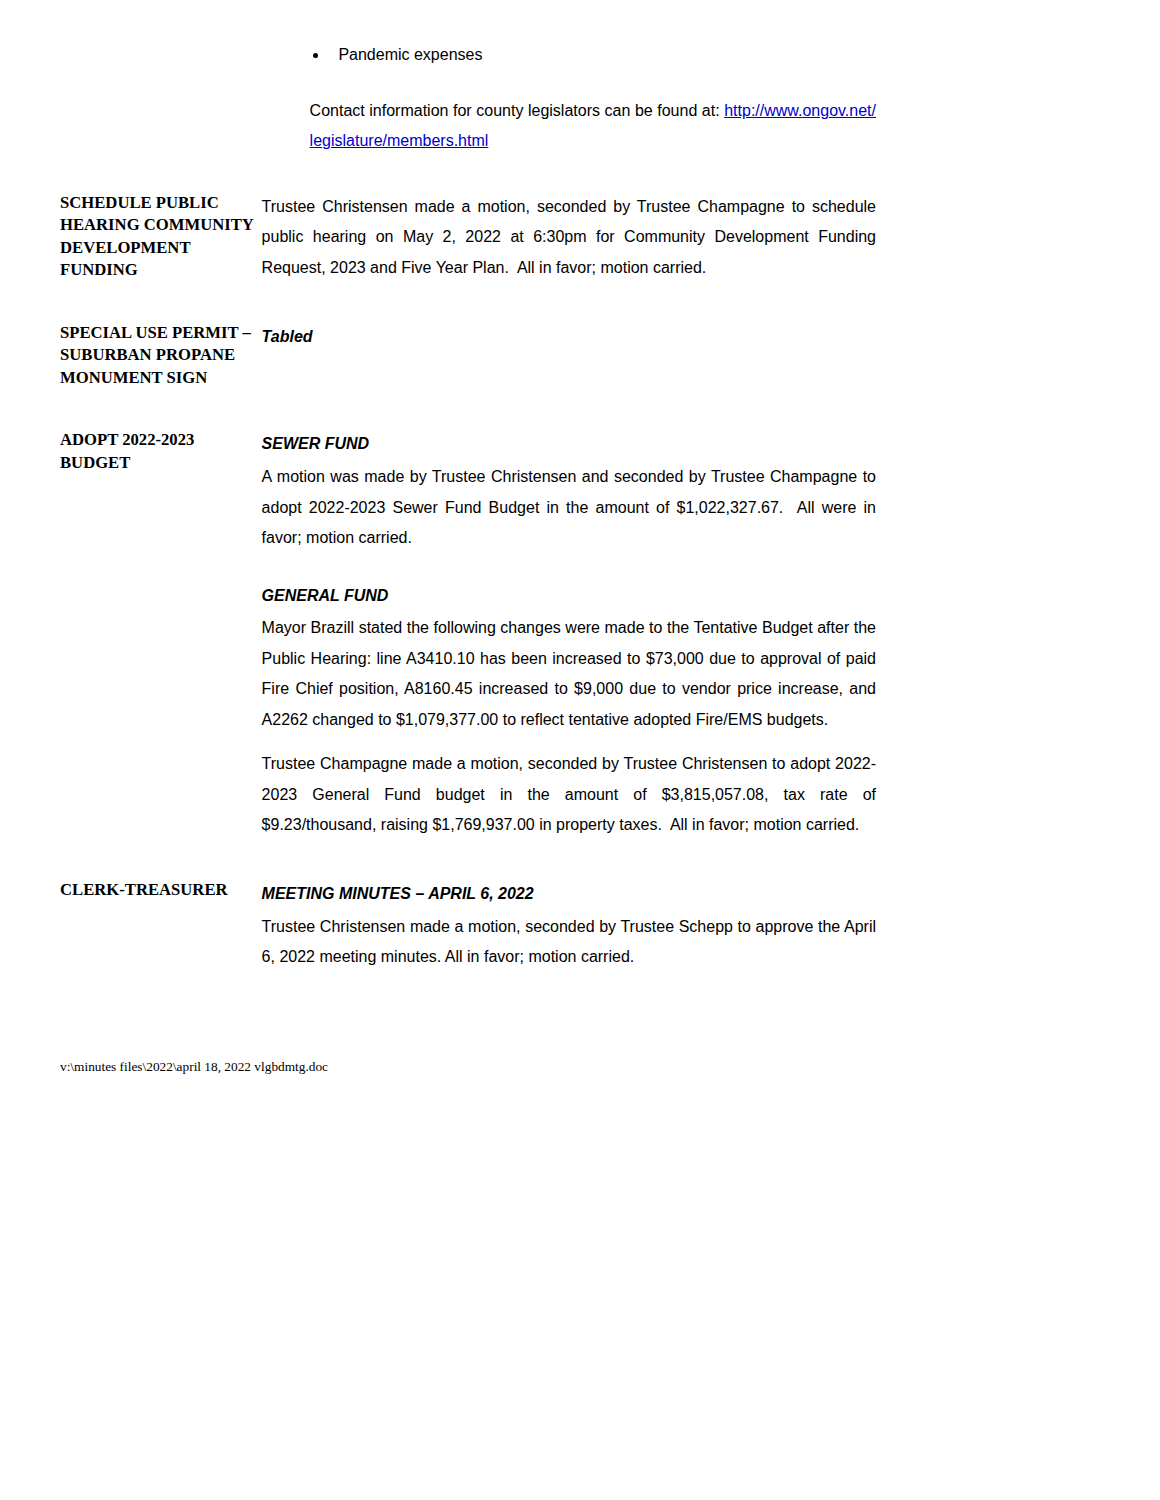Pandemic expenses
Contact information for county legislators can be found at: http://www.ongov.net/legislature/members.html
| SCHEDULE PUBLIC HEARING COMMUNITY DEVELOPMENT FUNDING | Trustee Christensen made a motion, seconded by Trustee Champagne to schedule public hearing on May 2, 2022 at 6:30pm for Community Development Funding Request, 2023 and Five Year Plan. All in favor; motion carried. |
| SPECIAL USE PERMIT – SUBURBAN PROPANE MONUMENT SIGN | Tabled |
| ADOPT 2022-2023 BUDGET | SEWER FUND A motion was made by Trustee Christensen and seconded by Trustee Champagne to adopt 2022-2023 Sewer Fund Budget in the amount of $1,022,327.67. All were in favor; motion carried. GENERAL FUND Mayor Brazill stated the following changes were made to the Tentative Budget after the Public Hearing: line A3410.10 has been increased to $73,000 due to approval of paid Fire Chief position, A8160.45 increased to $9,000 due to vendor price increase, and A2262 changed to $1,079,377.00 to reflect tentative adopted Fire/EMS budgets. Trustee Champagne made a motion, seconded by Trustee Christensen to adopt 2022-2023 General Fund budget in the amount of $3,815,057.08, tax rate of $9.23/thousand, raising $1,769,937.00 in property taxes. All in favor; motion carried. |
| CLERK-TREASURER | MEETING MINUTES – APRIL 6, 2022 Trustee Christensen made a motion, seconded by Trustee Schepp to approve the April 6, 2022 meeting minutes. All in favor; motion carried. |
v:\minutes files\2022\april 18, 2022 vlgbdmtg.doc